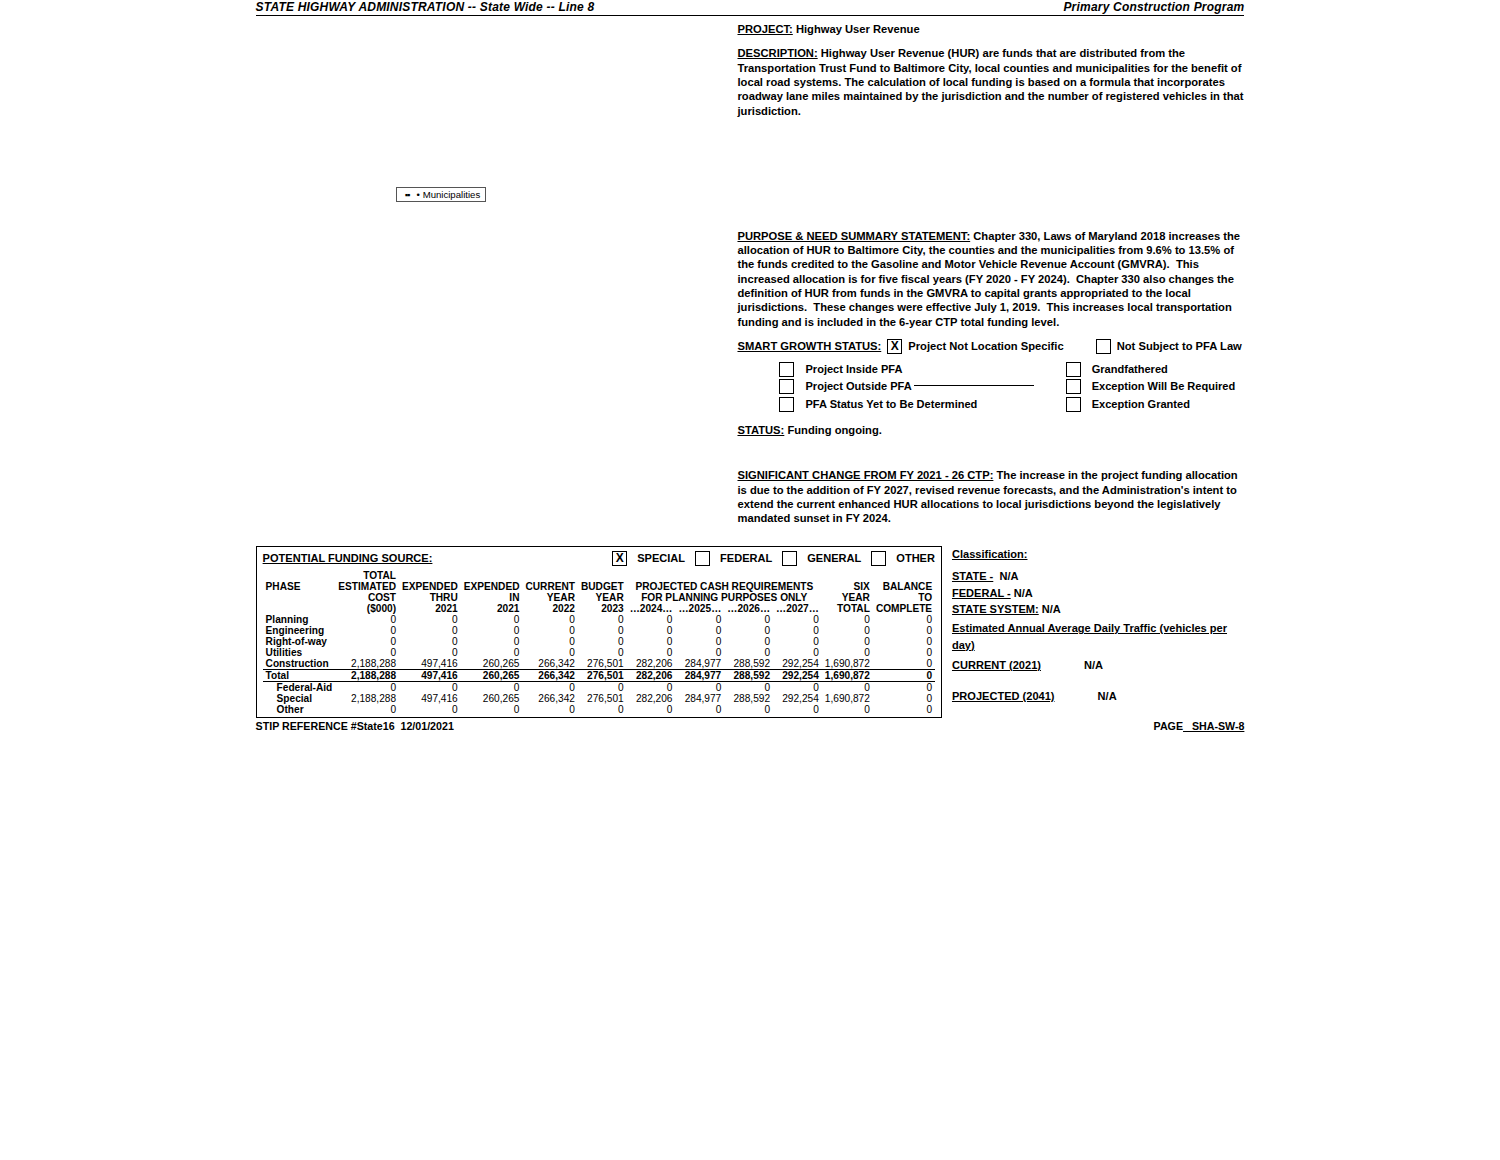STATE HIGHWAY ADMINISTRATION -- State Wide -- Line 8
Primary Construction Program
▪▪ • Municipalities
PROJECT: Highway User Revenue
DESCRIPTION: Highway User Revenue (HUR) are funds that are distributed from the Transportation Trust Fund to Baltimore City, local counties and municipalities for the benefit of local road systems. The calculation of local funding is based on a formula that incorporates roadway lane miles maintained by the jurisdiction and the number of registered vehicles in that jurisdiction.
PURPOSE & NEED SUMMARY STATEMENT: Chapter 330, Laws of Maryland 2018 increases the allocation of HUR to Baltimore City, the counties and the municipalities from 9.6% to 13.5% of the funds credited to the Gasoline and Motor Vehicle Revenue Account (GMVRA). This increased allocation is for five fiscal years (FY 2020 - FY 2024). Chapter 330 also changes the definition of HUR from funds in the GMVRA to capital grants appropriated to the local jurisdictions. These changes were effective July 1, 2019. This increases local transportation funding and is included in the 6-year CTP total funding level.
SMART GROWTH STATUS: X Project Not Location Specific Not Subject to PFA Law
| | Project Inside PFA | | | Grandfathered |
| | Project Outside PFA | | | Exception Will Be Required |
| | PFA Status Yet to Be Determined | | | Exception Granted |
STATUS: Funding ongoing.
SIGNIFICANT CHANGE FROM FY 2021 - 26 CTP: The increase in the project funding allocation is due to the addition of FY 2027, revised revenue forecasts, and the Administration's intent to extend the current enhanced HUR allocations to local jurisdictions beyond the legislatively mandated sunset in FY 2024.
POTENTIAL FUNDING SOURCE: XSPECIAL FEDERAL GENERAL OTHER
| | TOTAL | | | | | | | |
| --- | --- | --- | --- | --- | --- | --- | --- | --- |
| PHASE | ESTIMATED | EXPENDED | EXPENDED | CURRENT | BUDGET | PROJECTED CASH REQUIREMENTS | SIX | BALANCE |
| | COST | THRU | IN | YEAR | YEAR | FOR PLANNING PURPOSES ONLY | YEAR | TO |
| | ($000) | 2021 | 2021 | 2022 | 2023 | …2024… | …2025… | …2026… | …2027… | TOTAL | COMPLETE |
| Planning | 0 | 0 | 0 | 0 | 0 | 0 | 0 | 0 | 0 | 0 | 0 |
| Engineering | 0 | 0 | 0 | 0 | 0 | 0 | 0 | 0 | 0 | 0 | 0 |
| Right-of-way | 0 | 0 | 0 | 0 | 0 | 0 | 0 | 0 | 0 | 0 | 0 |
| Utilities | 0 | 0 | 0 | 0 | 0 | 0 | 0 | 0 | 0 | 0 | 0 |
| Construction | 2,188,288 | 497,416 | 260,265 | 266,342 | 276,501 | 282,206 | 284,977 | 288,592 | 292,254 | 1,690,872 | 0 |
| Total | 2,188,288 | 497,416 | 260,265 | 266,342 | 276,501 | 282,206 | 284,977 | 288,592 | 292,254 | 1,690,872 | 0 |
| Federal-Aid | 0 | 0 | 0 | 0 | 0 | 0 | 0 | 0 | 0 | 0 | 0 |
| Special | 2,188,288 | 497,416 | 260,265 | 266,342 | 276,501 | 282,206 | 284,977 | 288,592 | 292,254 | 1,690,872 | 0 |
| Other | 0 | 0 | 0 | 0 | 0 | 0 | 0 | 0 | 0 | 0 | 0 |
Classification:
STATE - N/A
FEDERAL - N/A
STATE SYSTEM: N/A
Estimated Annual Average Daily Traffic (vehicles per day)
CURRENT (2021) N/A
PROJECTED (2041) N/A
STIP REFERENCE #State16 12/01/2021
PAGE SHA-SW-8